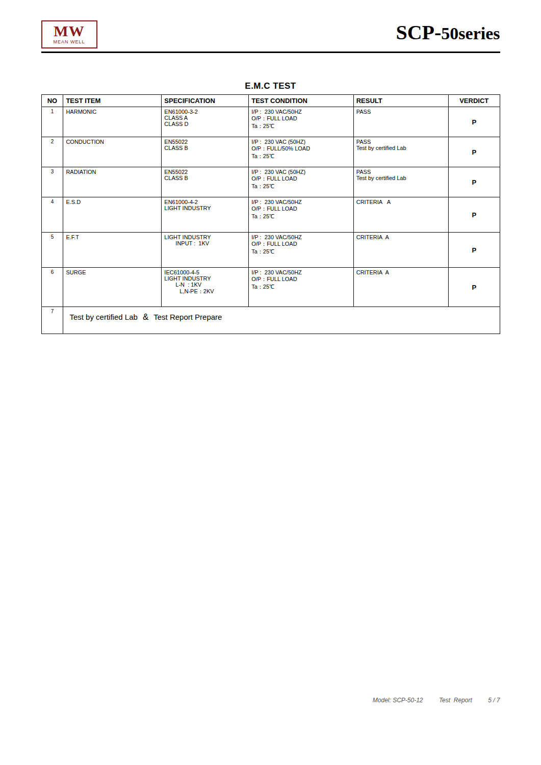MW
MEAN WELL
SCP-50series
E.M.C TEST
| NO | TEST ITEM | SPECIFICATION | TEST CONDITION | RESULT | VERDICT |
| --- | --- | --- | --- | --- | --- |
| 1 | HARMONIC | EN61000-3-2 CLASS A CLASS D | I/P : 230 VAC/50HZ O/P：FULL LOAD Ta：25℃ | PASS | P |
| 2 | CONDUCTION | EN55022 CLASS B | I/P : 230 VAC (50HZ) O/P：FULL/50% LOAD Ta：25℃ | PASS Test by certified Lab | P |
| 3 | RADIATION | EN55022 CLASS B | I/P : 230 VAC (50HZ) O/P：FULL LOAD Ta：25℃ | PASS Test by certified Lab | P |
| 4 | E.S.D | EN61000-4-2 LIGHT INDUSTRY | I/P : 230 VAC/50HZ O/P：FULL LOAD Ta：25℃ | CRITERIA A | P |
| 5 | E.F.T | LIGHT INDUSTRY INPUT : 1KV | I/P : 230 VAC/50HZ O/P：FULL LOAD Ta：25℃ | CRITERIA A | P |
| 6 | SURGE | IEC61000-4-5 LIGHT INDUSTRY L-N : 1KV L,N-PE：2KV | I/P : 230 VAC/50HZ O/P：FULL LOAD Ta：25℃ | CRITERIA A | P |
| 7 | Test by certified Lab & Test Report Prepare |
Model: SCP-50-12 Test Report 5 / 7